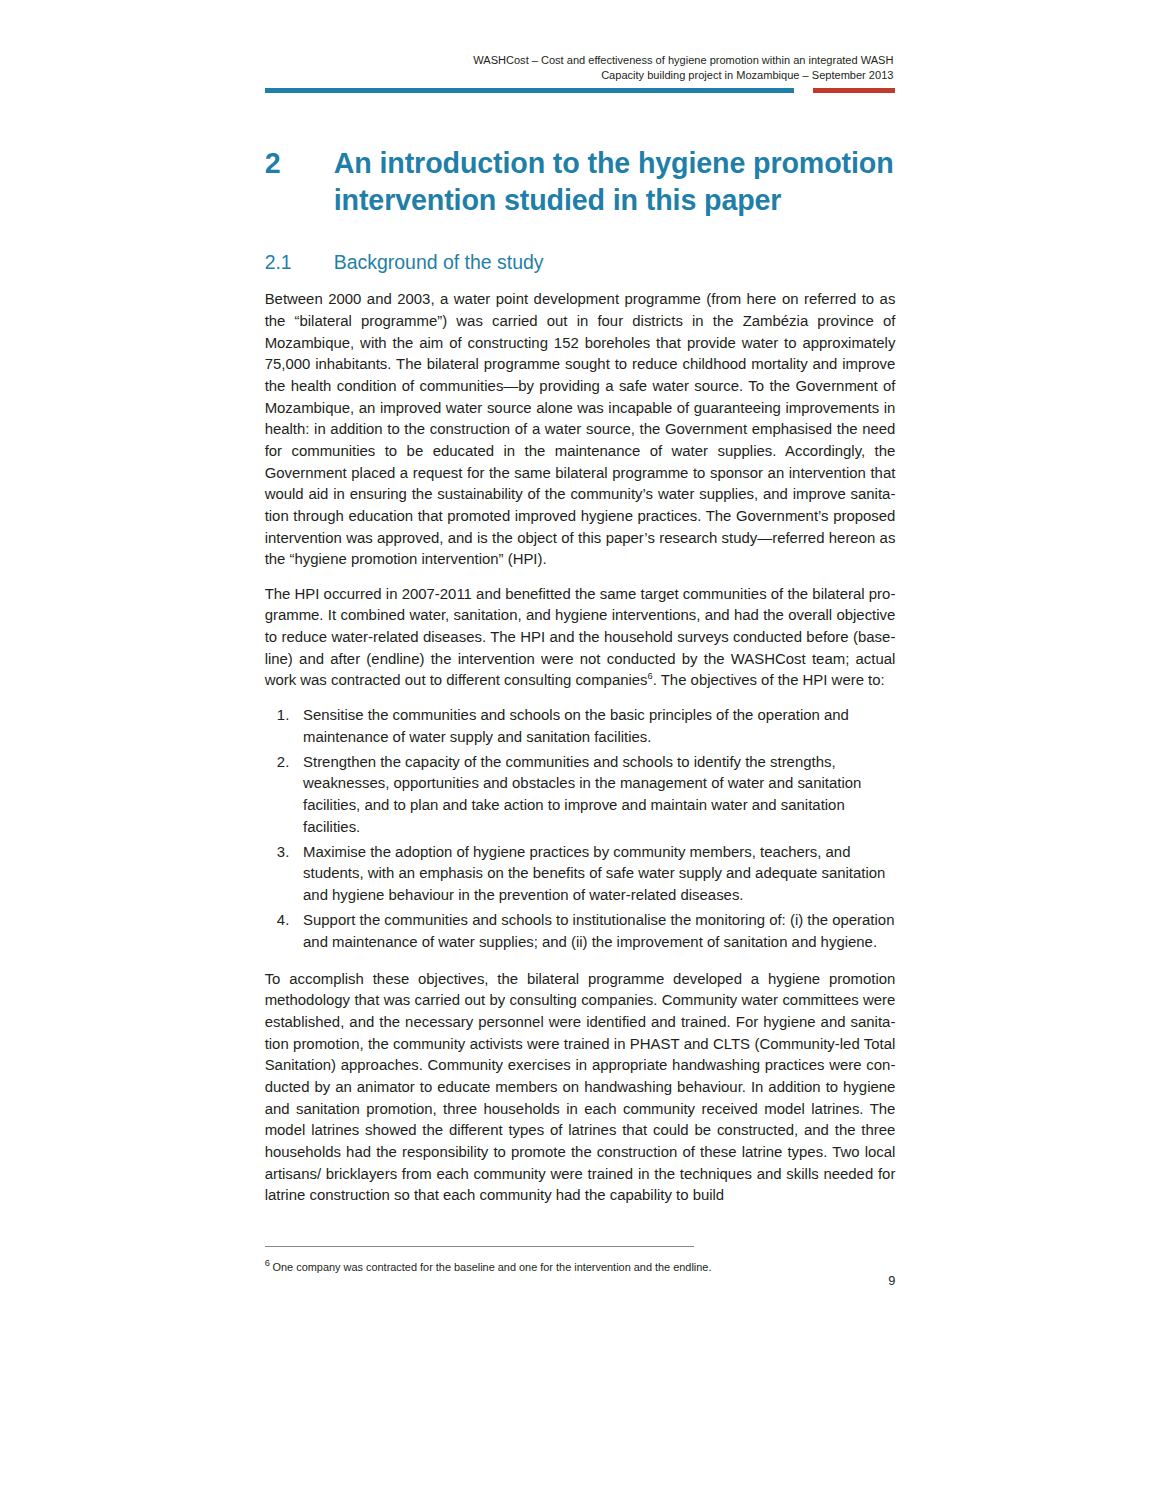WASHCost – Cost and effectiveness of hygiene promotion within an integrated WASH
Capacity building project in Mozambique – September 2013
2 An introduction to the hygiene promotion intervention studied in this paper
2.1 Background of the study
Between 2000 and 2003, a water point development programme (from here on referred to as the “bilateral programme”) was carried out in four districts in the Zambézia province of Mozambique, with the aim of constructing 152 boreholes that provide water to approximately 75,000 inhabitants. The bilateral programme sought to reduce childhood mortality and improve the health condition of communities—by providing a safe water source. To the Government of Mozambique, an improved water source alone was incapable of guaranteeing improvements in health: in addition to the construction of a water source, the Government emphasised the need for communities to be educated in the maintenance of water supplies. Accordingly, the Government placed a request for the same bilateral programme to sponsor an intervention that would aid in ensuring the sustainability of the community’s water supplies, and improve sanitation through education that promoted improved hygiene practices. The Government’s proposed intervention was approved, and is the object of this paper’s research study—referred hereon as the “hygiene promotion intervention” (HPI).
The HPI occurred in 2007-2011 and benefitted the same target communities of the bilateral programme. It combined water, sanitation, and hygiene interventions, and had the overall objective to reduce water-related diseases. The HPI and the household surveys conducted before (baseline) and after (endline) the intervention were not conducted by the WASHCost team; actual work was contracted out to different consulting companies6. The objectives of the HPI were to:
Sensitise the communities and schools on the basic principles of the operation and maintenance of water supply and sanitation facilities.
Strengthen the capacity of the communities and schools to identify the strengths, weaknesses, opportunities and obstacles in the management of water and sanitation facilities, and to plan and take action to improve and maintain water and sanitation facilities.
Maximise the adoption of hygiene practices by community members, teachers, and students, with an emphasis on the benefits of safe water supply and adequate sanitation and hygiene behaviour in the prevention of water-related diseases.
Support the communities and schools to institutionalise the monitoring of: (i) the operation and maintenance of water supplies; and (ii) the improvement of sanitation and hygiene.
To accomplish these objectives, the bilateral programme developed a hygiene promotion methodology that was carried out by consulting companies. Community water committees were established, and the necessary personnel were identified and trained. For hygiene and sanitation promotion, the community activists were trained in PHAST and CLTS (Community-led Total Sanitation) approaches. Community exercises in appropriate handwashing practices were conducted by an animator to educate members on handwashing behaviour. In addition to hygiene and sanitation promotion, three households in each community received model latrines. The model latrines showed the different types of latrines that could be constructed, and the three households had the responsibility to promote the construction of these latrine types. Two local artisans/ bricklayers from each community were trained in the techniques and skills needed for latrine construction so that each community had the capability to build
6 One company was contracted for the baseline and one for the intervention and the endline.
9